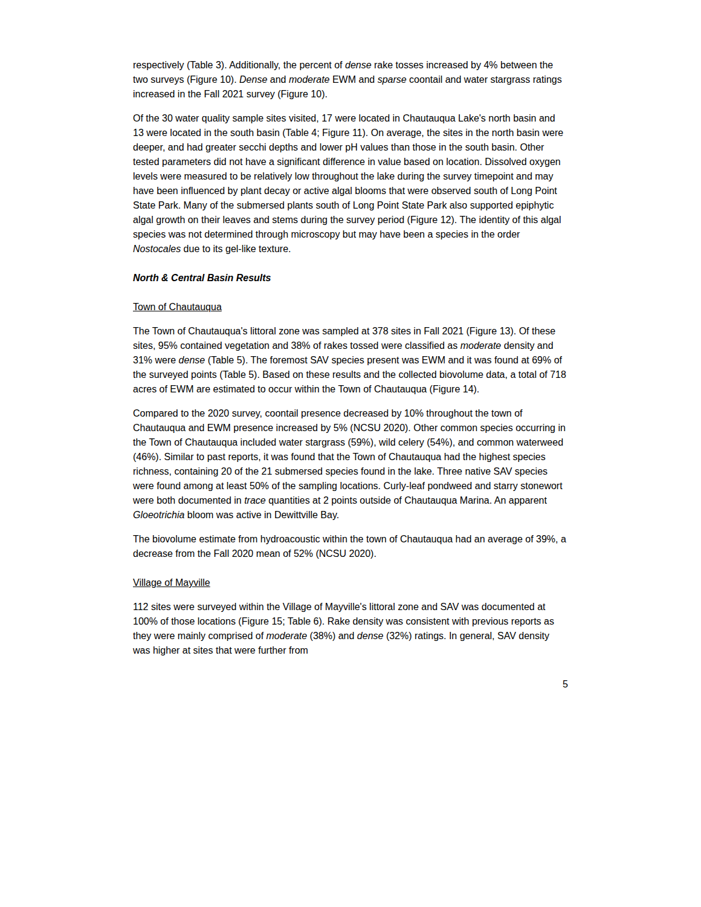respectively (Table 3). Additionally, the percent of dense rake tosses increased by 4% between the two surveys (Figure 10). Dense and moderate EWM and sparse coontail and water stargrass ratings increased in the Fall 2021 survey (Figure 10).
Of the 30 water quality sample sites visited, 17 were located in Chautauqua Lake's north basin and 13 were located in the south basin (Table 4; Figure 11). On average, the sites in the north basin were deeper, and had greater secchi depths and lower pH values than those in the south basin. Other tested parameters did not have a significant difference in value based on location. Dissolved oxygen levels were measured to be relatively low throughout the lake during the survey timepoint and may have been influenced by plant decay or active algal blooms that were observed south of Long Point State Park. Many of the submersed plants south of Long Point State Park also supported epiphytic algal growth on their leaves and stems during the survey period (Figure 12). The identity of this algal species was not determined through microscopy but may have been a species in the order Nostocales due to its gel-like texture.
North & Central Basin Results
Town of Chautauqua
The Town of Chautauqua's littoral zone was sampled at 378 sites in Fall 2021 (Figure 13). Of these sites, 95% contained vegetation and 38% of rakes tossed were classified as moderate density and 31% were dense (Table 5). The foremost SAV species present was EWM and it was found at 69% of the surveyed points (Table 5). Based on these results and the collected biovolume data, a total of 718 acres of EWM are estimated to occur within the Town of Chautauqua (Figure 14).
Compared to the 2020 survey, coontail presence decreased by 10% throughout the town of Chautauqua and EWM presence increased by 5% (NCSU 2020). Other common species occurring in the Town of Chautauqua included water stargrass (59%), wild celery (54%), and common waterweed (46%). Similar to past reports, it was found that the Town of Chautauqua had the highest species richness, containing 20 of the 21 submersed species found in the lake. Three native SAV species were found among at least 50% of the sampling locations. Curly-leaf pondweed and starry stonewort were both documented in trace quantities at 2 points outside of Chautauqua Marina. An apparent Gloeotrichia bloom was active in Dewittville Bay.
The biovolume estimate from hydroacoustic within the town of Chautauqua had an average of 39%, a decrease from the Fall 2020 mean of 52% (NCSU 2020).
Village of Mayville
112 sites were surveyed within the Village of Mayville's littoral zone and SAV was documented at 100% of those locations (Figure 15; Table 6). Rake density was consistent with previous reports as they were mainly comprised of moderate (38%) and dense (32%) ratings. In general, SAV density was higher at sites that were further from
5